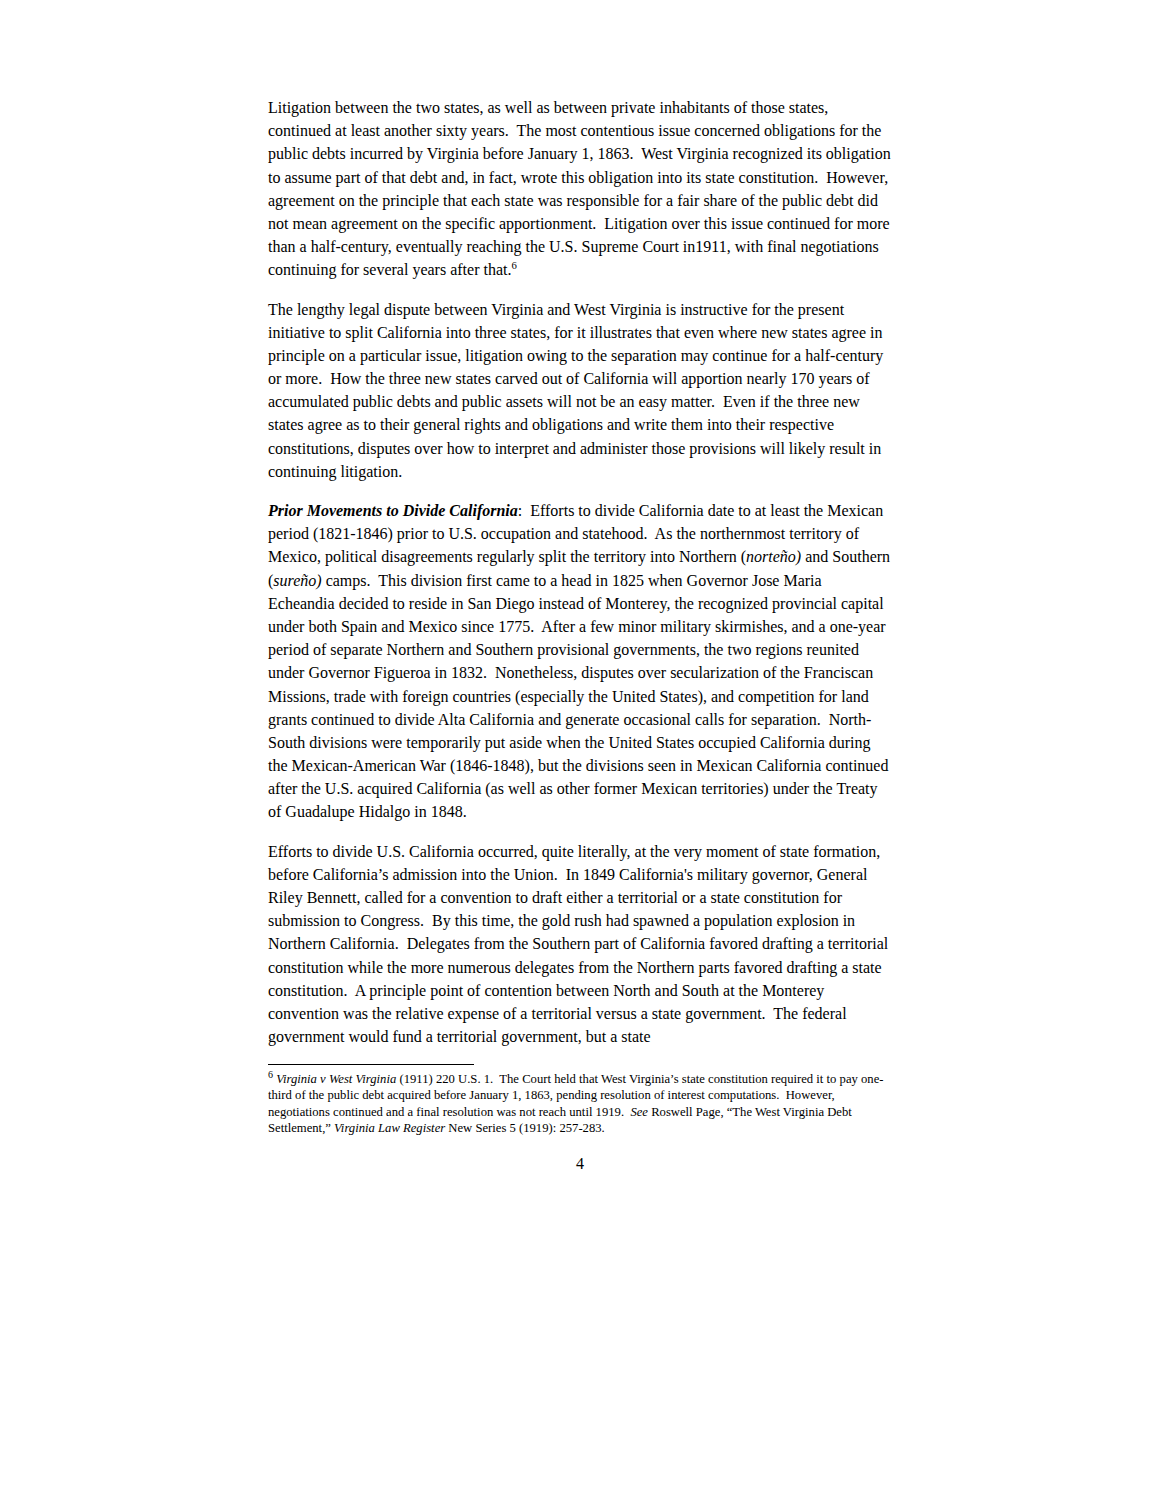Litigation between the two states, as well as between private inhabitants of those states, continued at least another sixty years. The most contentious issue concerned obligations for the public debts incurred by Virginia before January 1, 1863. West Virginia recognized its obligation to assume part of that debt and, in fact, wrote this obligation into its state constitution. However, agreement on the principle that each state was responsible for a fair share of the public debt did not mean agreement on the specific apportionment. Litigation over this issue continued for more than a half-century, eventually reaching the U.S. Supreme Court in1911, with final negotiations continuing for several years after that.6
The lengthy legal dispute between Virginia and West Virginia is instructive for the present initiative to split California into three states, for it illustrates that even where new states agree in principle on a particular issue, litigation owing to the separation may continue for a half-century or more. How the three new states carved out of California will apportion nearly 170 years of accumulated public debts and public assets will not be an easy matter. Even if the three new states agree as to their general rights and obligations and write them into their respective constitutions, disputes over how to interpret and administer those provisions will likely result in continuing litigation.
Prior Movements to Divide California: Efforts to divide California date to at least the Mexican period (1821-1846) prior to U.S. occupation and statehood. As the northernmost territory of Mexico, political disagreements regularly split the territory into Northern (norteño) and Southern (sureño) camps. This division first came to a head in 1825 when Governor Jose Maria Echeandia decided to reside in San Diego instead of Monterey, the recognized provincial capital under both Spain and Mexico since 1775. After a few minor military skirmishes, and a one-year period of separate Northern and Southern provisional governments, the two regions reunited under Governor Figueroa in 1832. Nonetheless, disputes over secularization of the Franciscan Missions, trade with foreign countries (especially the United States), and competition for land grants continued to divide Alta California and generate occasional calls for separation. North-South divisions were temporarily put aside when the United States occupied California during the Mexican-American War (1846-1848), but the divisions seen in Mexican California continued after the U.S. acquired California (as well as other former Mexican territories) under the Treaty of Guadalupe Hidalgo in 1848.
Efforts to divide U.S. California occurred, quite literally, at the very moment of state formation, before California’s admission into the Union. In 1849 California's military governor, General Riley Bennett, called for a convention to draft either a territorial or a state constitution for submission to Congress. By this time, the gold rush had spawned a population explosion in Northern California. Delegates from the Southern part of California favored drafting a territorial constitution while the more numerous delegates from the Northern parts favored drafting a state constitution. A principle point of contention between North and South at the Monterey convention was the relative expense of a territorial versus a state government. The federal government would fund a territorial government, but a state
6 Virginia v West Virginia (1911) 220 U.S. 1. The Court held that West Virginia’s state constitution required it to pay one-third of the public debt acquired before January 1, 1863, pending resolution of interest computations. However, negotiations continued and a final resolution was not reach until 1919. See Roswell Page, “The West Virginia Debt Settlement,” Virginia Law Register New Series 5 (1919): 257-283.
4